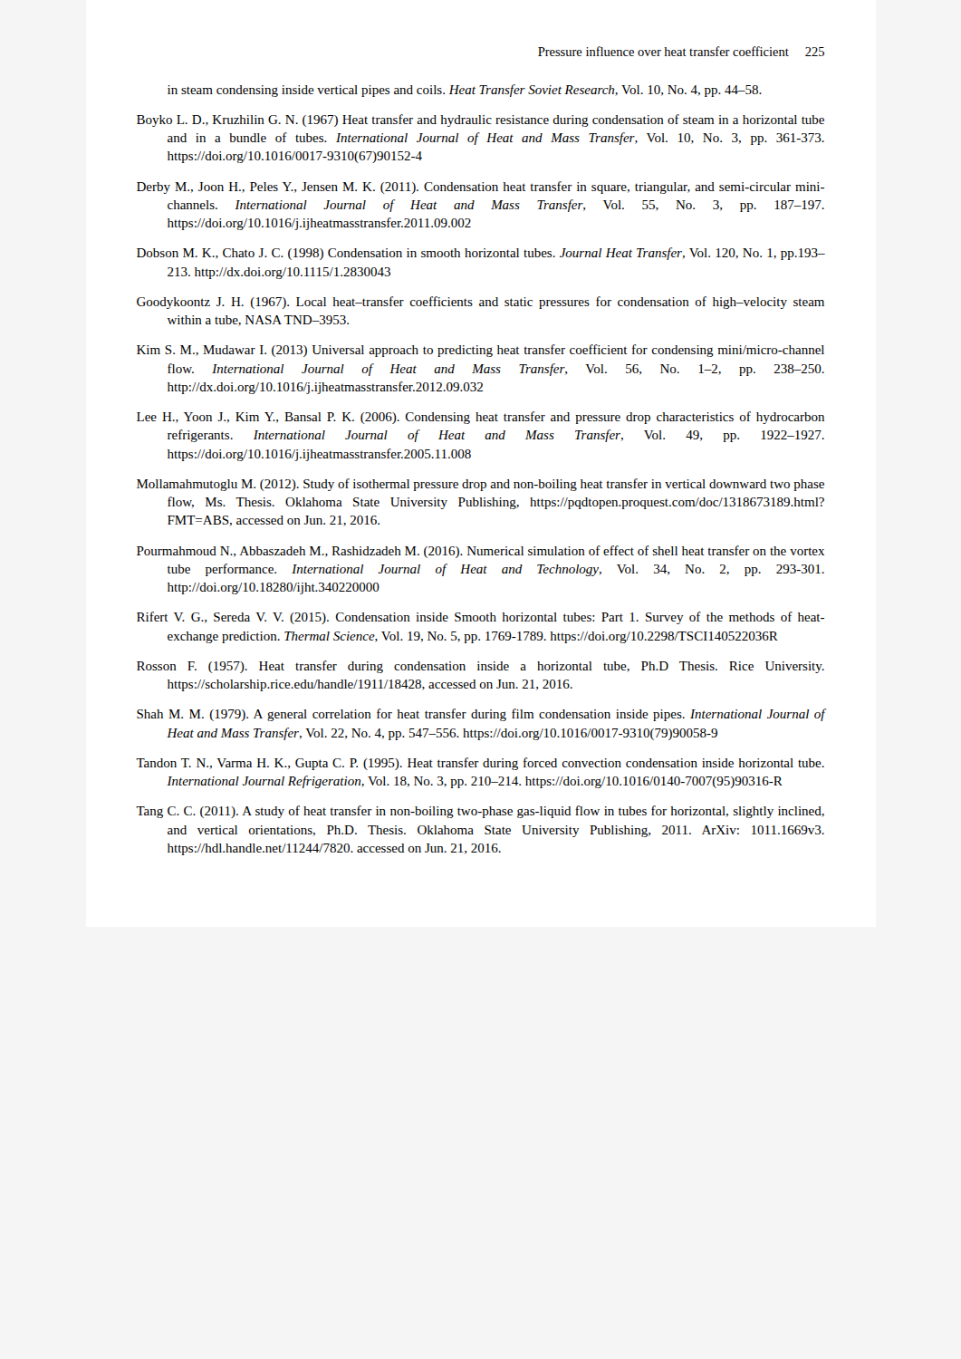Pressure influence over heat transfer coefficient225
in steam condensing inside vertical pipes and coils. Heat Transfer Soviet Research, Vol. 10, No. 4, pp. 44–58.
Boyko L. D., Kruzhilin G. N. (1967) Heat transfer and hydraulic resistance during condensation of steam in a horizontal tube and in a bundle of tubes. International Journal of Heat and Mass Transfer, Vol. 10, No. 3, pp. 361-373. https://doi.org/10.1016/0017-9310(67)90152-4
Derby M., Joon H., Peles Y., Jensen M. K. (2011). Condensation heat transfer in square, triangular, and semi-circular mini-channels. International Journal of Heat and Mass Transfer, Vol. 55, No. 3, pp. 187–197. https://doi.org/10.1016/j.ijheatmasstransfer.2011.09.002
Dobson M. K., Chato J. C. (1998) Condensation in smooth horizontal tubes. Journal Heat Transfer, Vol. 120, No. 1, pp.193–213. http://dx.doi.org/10.1115/1.2830043
Goodykoontz J. H. (1967). Local heat–transfer coefficients and static pressures for condensation of high–velocity steam within a tube, NASA TND–3953.
Kim S. M., Mudawar I. (2013) Universal approach to predicting heat transfer coefficient for condensing mini/micro-channel flow. International Journal of Heat and Mass Transfer, Vol. 56, No. 1–2, pp. 238–250. http://dx.doi.org/10.1016/j.ijheatmasstransfer.2012.09.032
Lee H., Yoon J., Kim Y., Bansal P. K. (2006). Condensing heat transfer and pressure drop characteristics of hydrocarbon refrigerants. International Journal of Heat and Mass Transfer, Vol. 49, pp. 1922–1927. https://doi.org/10.1016/j.ijheatmasstransfer.2005.11.008
Mollamahmutoglu M. (2012). Study of isothermal pressure drop and non-boiling heat transfer in vertical downward two phase flow, Ms. Thesis. Oklahoma State University Publishing, https://pqdtopen.proquest.com/doc/1318673189.html?FMT=ABS, accessed on Jun. 21, 2016.
Pourmahmoud N., Abbaszadeh M., Rashidzadeh M. (2016). Numerical simulation of effect of shell heat transfer on the vortex tube performance. International Journal of Heat and Technology, Vol. 34, No. 2, pp. 293-301. http://doi.org/10.18280/ijht.340220000
Rifert V. G., Sereda V. V. (2015). Condensation inside Smooth horizontal tubes: Part 1. Survey of the methods of heat-exchange prediction. Thermal Science, Vol. 19, No. 5, pp. 1769-1789. https://doi.org/10.2298/TSCI140522036R
Rosson F. (1957). Heat transfer during condensation inside a horizontal tube, Ph.D Thesis. Rice University. https://scholarship.rice.edu/handle/1911/18428, accessed on Jun. 21, 2016.
Shah M. M. (1979). A general correlation for heat transfer during film condensation inside pipes. International Journal of Heat and Mass Transfer, Vol. 22, No. 4, pp. 547–556. https://doi.org/10.1016/0017-9310(79)90058-9
Tandon T. N., Varma H. K., Gupta C. P. (1995). Heat transfer during forced convection condensation inside horizontal tube. International Journal Refrigeration, Vol. 18, No. 3, pp. 210–214. https://doi.org/10.1016/0140-7007(95)90316-R
Tang C. C. (2011). A study of heat transfer in non-boiling two-phase gas-liquid flow in tubes for horizontal, slightly inclined, and vertical orientations, Ph.D. Thesis. Oklahoma State University Publishing, 2011. ArXiv: 1011.1669v3. https://hdl.handle.net/11244/7820. accessed on Jun. 21, 2016.